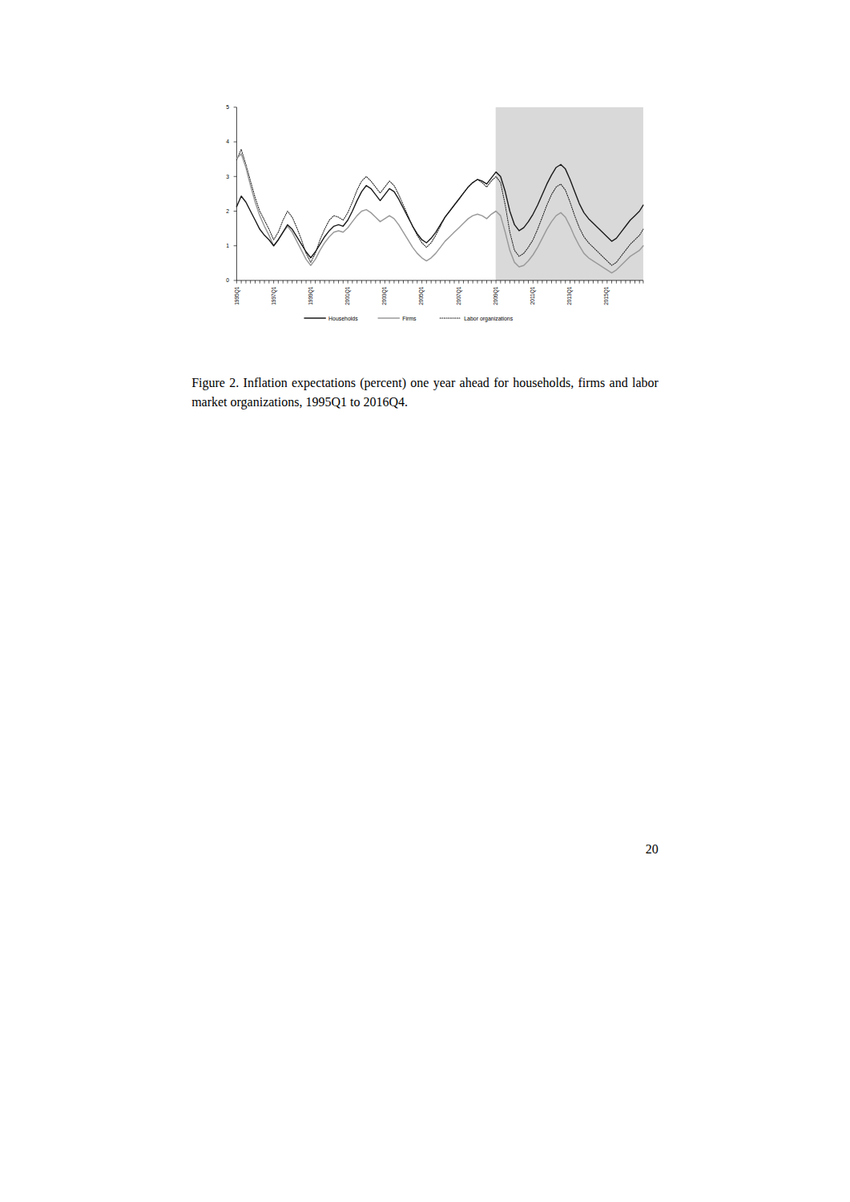Inflation expectations one year ahead, 1995Q1 to 2016Q4 Line chart with three series: households (solid black), firms (solid grey) and labor organizations (dotted). Vertical axis from 0 to 5 percent. Horizontal axis shows quarters from 1995Q1 to 2016Q4, with a grey shaded region covering roughly 2010 onward. 5 4 3 2 1 0 1995Q1 1997Q1 1999Q1 2001Q1 2003Q1 2005Q1 2007Q1 2009Q1 2011Q1 2013Q1 2015Q1 Households Firms Labor organizations
Figure 2. Inflation expectations (percent) one year ahead for households, firms and labor market organizations, 1995Q1 to 2016Q4.
20